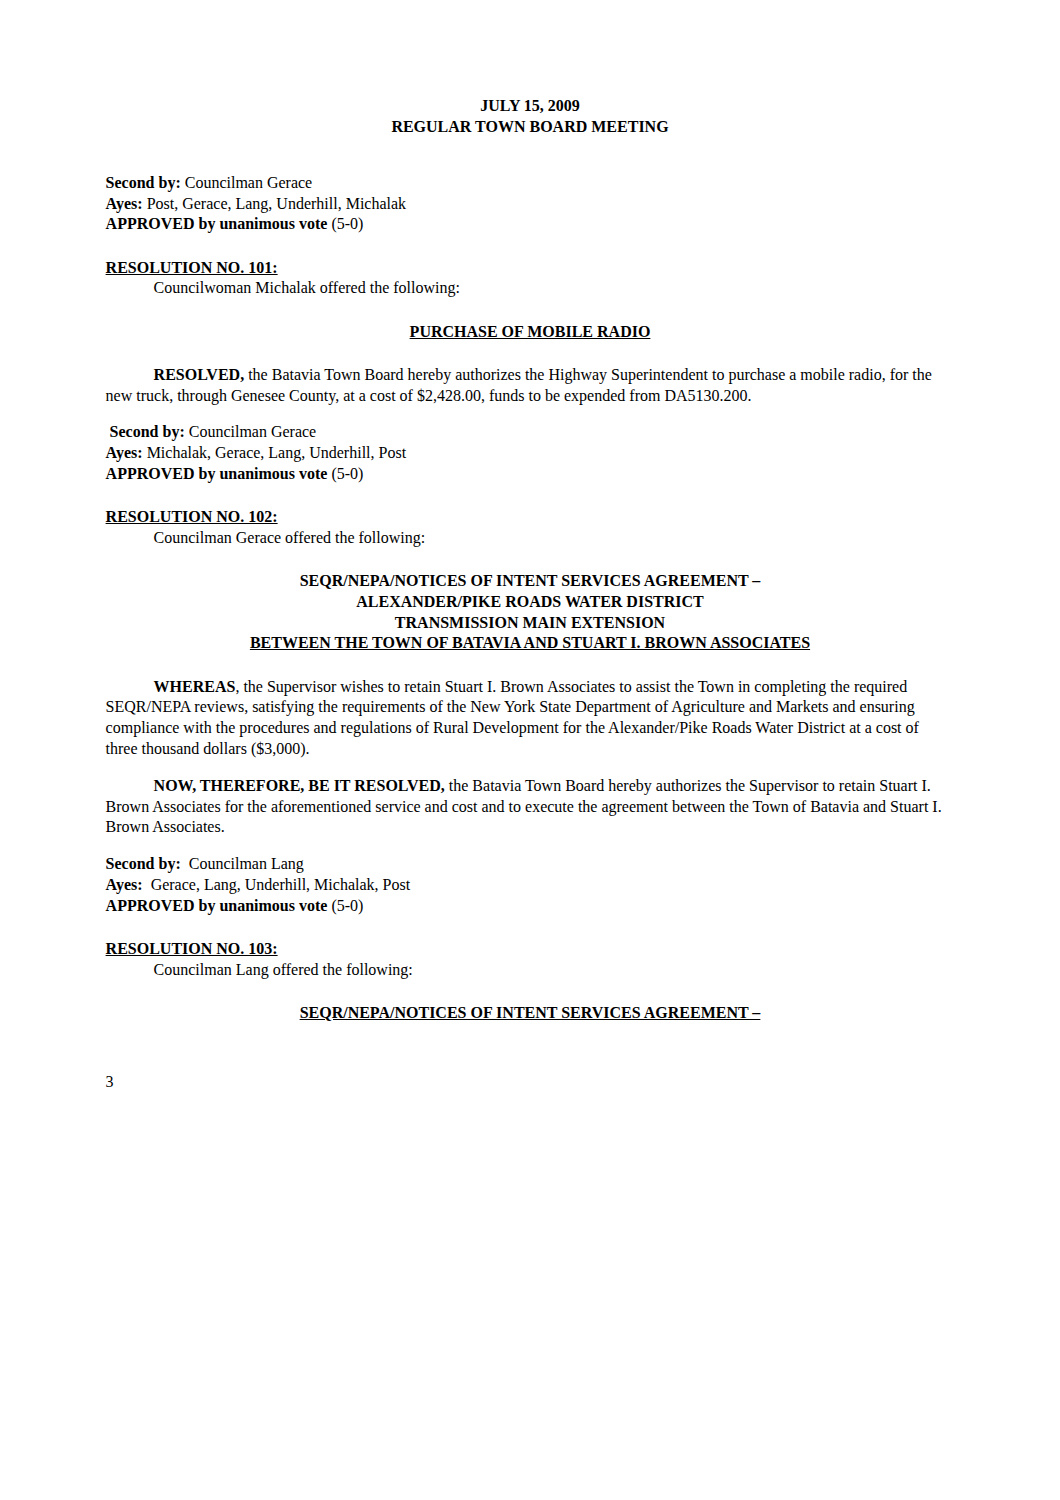JULY 15, 2009 REGULAR TOWN BOARD MEETING
Second by: Councilman Gerace
Ayes: Post, Gerace, Lang, Underhill, Michalak
APPROVED by unanimous vote (5-0)
RESOLUTION NO. 101:
Councilwoman Michalak offered the following:
PURCHASE OF MOBILE RADIO
RESOLVED, the Batavia Town Board hereby authorizes the Highway Superintendent to purchase a mobile radio, for the new truck, through Genesee County, at a cost of $2,428.00, funds to be expended from DA5130.200.
Second by: Councilman Gerace
Ayes: Michalak, Gerace, Lang, Underhill, Post
APPROVED by unanimous vote (5-0)
RESOLUTION NO. 102:
Councilman Gerace offered the following:
SEQR/NEPA/NOTICES OF INTENT SERVICES AGREEMENT – ALEXANDER/PIKE ROADS WATER DISTRICT TRANSMISSION MAIN EXTENSION BETWEEN THE TOWN OF BATAVIA AND STUART I. BROWN ASSOCIATES
WHEREAS, the Supervisor wishes to retain Stuart I. Brown Associates to assist the Town in completing the required SEQR/NEPA reviews, satisfying the requirements of the New York State Department of Agriculture and Markets and ensuring compliance with the procedures and regulations of Rural Development for the Alexander/Pike Roads Water District at a cost of three thousand dollars ($3,000).
NOW, THEREFORE, BE IT RESOLVED, the Batavia Town Board hereby authorizes the Supervisor to retain Stuart I. Brown Associates for the aforementioned service and cost and to execute the agreement between the Town of Batavia and Stuart I. Brown Associates.
Second by: Councilman Lang
Ayes: Gerace, Lang, Underhill, Michalak, Post
APPROVED by unanimous vote (5-0)
RESOLUTION NO. 103:
Councilman Lang offered the following:
SEQR/NEPA/NOTICES OF INTENT SERVICES AGREEMENT –
3